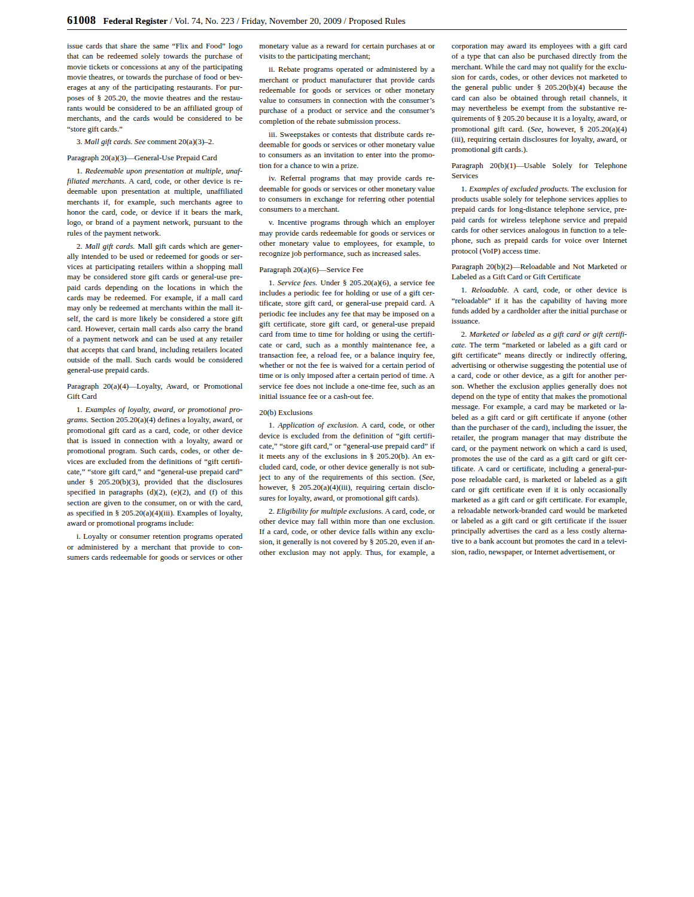61008 Federal Register / Vol. 74, No. 223 / Friday, November 20, 2009 / Proposed Rules
issue cards that share the same “Flix and Food” logo that can be redeemed solely towards the purchase of movie tickets or concessions at any of the participating movie theatres, or towards the purchase of food or beverages at any of the participating restaurants. For purposes of § 205.20, the movie theatres and the restaurants would be considered to be an affiliated group of merchants, and the cards would be considered to be “store gift cards.”
3. Mall gift cards. See comment 20(a)(3)–2.
Paragraph 20(a)(3)—General-Use Prepaid Card
1. Redeemable upon presentation at multiple, unaffiliated merchants. A card, code, or other device is redeemable upon presentation at multiple, unaffiliated merchants if, for example, such merchants agree to honor the card, code, or device if it bears the mark, logo, or brand of a payment network, pursuant to the rules of the payment network.
2. Mall gift cards. Mall gift cards which are generally intended to be used or redeemed for goods or services at participating retailers within a shopping mall may be considered store gift cards or general-use prepaid cards depending on the locations in which the cards may be redeemed. For example, if a mall card may only be redeemed at merchants within the mall itself, the card is more likely be considered a store gift card. However, certain mall cards also carry the brand of a payment network and can be used at any retailer that accepts that card brand, including retailers located outside of the mall. Such cards would be considered general-use prepaid cards.
Paragraph 20(a)(4)—Loyalty, Award, or Promotional Gift Card
1. Examples of loyalty, award, or promotional programs. Section 205.20(a)(4) defines a loyalty, award, or promotional gift card as a card, code, or other device that is issued in connection with a loyalty, award or promotional program. Such cards, codes, or other devices are excluded from the definitions of “gift certificate,” “store gift card,” and “general-use prepaid card” under § 205.20(b)(3), provided that the disclosures specified in paragraphs (d)(2), (e)(2), and (f) of this section are given to the consumer, on or with the card, as specified in § 205.20(a)(4)(iii). Examples of loyalty, award or promotional programs include:
i. Loyalty or consumer retention programs operated or administered by a merchant that provide to consumers cards redeemable for goods or services or other monetary value as a reward for certain purchases at or visits to the participating merchant;
ii. Rebate programs operated or administered by a merchant or product manufacturer that provide cards redeemable for goods or services or other monetary value to consumers in connection with the consumer’s purchase of a product or service and the consumer’s completion of the rebate submission process.
iii. Sweepstakes or contests that distribute cards redeemable for goods or services or other monetary value to consumers as an invitation to enter into the promotion for a chance to win a prize.
iv. Referral programs that may provide cards redeemable for goods or services or other monetary value to consumers in exchange for referring other potential consumers to a merchant.
v. Incentive programs through which an employer may provide cards redeemable for goods or services or other monetary value to employees, for example, to recognize job performance, such as increased sales.
Paragraph 20(a)(6)—Service Fee
1. Service fees. Under § 205.20(a)(6), a service fee includes a periodic fee for holding or use of a gift certificate, store gift card, or general-use prepaid card. A periodic fee includes any fee that may be imposed on a gift certificate, store gift card, or general-use prepaid card from time to time for holding or using the certificate or card, such as a monthly maintenance fee, a transaction fee, a reload fee, or a balance inquiry fee, whether or not the fee is waived for a certain period of time or is only imposed after a certain period of time. A service fee does not include a one-time fee, such as an initial issuance fee or a cash-out fee.
20(b) Exclusions
1. Application of exclusion. A card, code, or other device is excluded from the definition of “gift certificate,” “store gift card,” or “general-use prepaid card” if it meets any of the exclusions in § 205.20(b). An excluded card, code, or other device generally is not subject to any of the requirements of this section. (See, however, § 205.20(a)(4)(iii), requiring certain disclosures for loyalty, award, or promotional gift cards).
2. Eligibility for multiple exclusions. A card, code, or other device may fall within more than one exclusion. If a card, code, or other device falls within any exclusion, it generally is not covered by § 205.20, even if another exclusion may not apply. Thus, for example, a corporation may award its employees with a gift card of a type that can also be purchased directly from the merchant. While the card may not qualify for the exclusion for cards, codes, or other devices not marketed to the general public under § 205.20(b)(4) because the card can also be obtained through retail channels, it may nevertheless be exempt from the substantive requirements of § 205.20 because it is a loyalty, award, or promotional gift card. (See, however, § 205.20(a)(4)(iii), requiring certain disclosures for loyalty, award, or promotional gift cards.).
Paragraph 20(b)(1)—Usable Solely for Telephone Services
1. Examples of excluded products. The exclusion for products usable solely for telephone services applies to prepaid cards for long-distance telephone service, prepaid cards for wireless telephone service and prepaid cards for other services analogous in function to a telephone, such as prepaid cards for voice over Internet protocol (VoIP) access time.
Paragraph 20(b)(2)—Reloadable and Not Marketed or Labeled as a Gift Card or Gift Certificate
1. Reloadable. A card, code, or other device is “reloadable” if it has the capability of having more funds added by a cardholder after the initial purchase or issuance.
2. Marketed or labeled as a gift card or gift certificate. The term “marketed or labeled as a gift card or gift certificate” means directly or indirectly offering, advertising or otherwise suggesting the potential use of a card, code or other device, as a gift for another person. Whether the exclusion applies generally does not depend on the type of entity that makes the promotional message. For example, a card may be marketed or labeled as a gift card or gift certificate if anyone (other than the purchaser of the card), including the issuer, the retailer, the program manager that may distribute the card, or the payment network on which a card is used, promotes the use of the card as a gift card or gift certificate. A card or certificate, including a general-purpose reloadable card, is marketed or labeled as a gift card or gift certificate even if it is only occasionally marketed as a gift card or gift certificate. For example, a reloadable network-branded card would be marketed or labeled as a gift card or gift certificate if the issuer principally advertises the card as a less costly alternative to a bank account but promotes the card in a television, radio, newspaper, or Internet advertisement, or